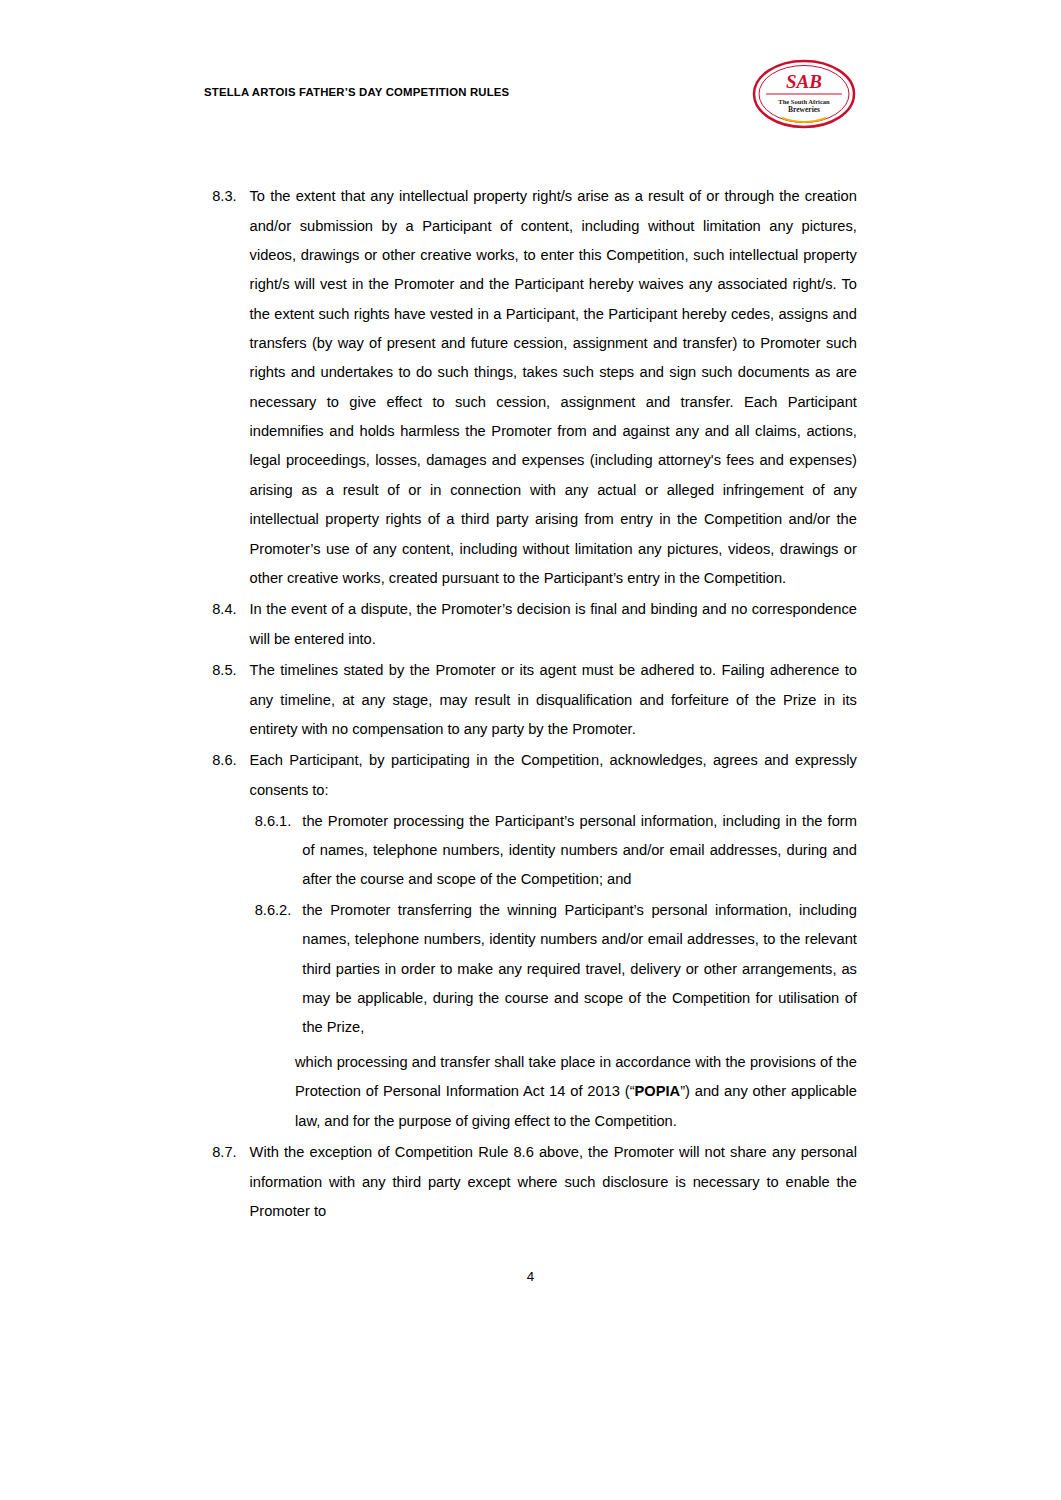Stella Artois Father’s Day Competition Rules
SAB - The South African Breweries SAB The South African Breweries
8.3. To the extent that any intellectual property right/s arise as a result of or through the creation and/or submission by a Participant of content, including without limitation any pictures, videos, drawings or other creative works, to enter this Competition, such intellectual property right/s will vest in the Promoter and the Participant hereby waives any associated right/s. To the extent such rights have vested in a Participant, the Participant hereby cedes, assigns and transfers (by way of present and future cession, assignment and transfer) to Promoter such rights and undertakes to do such things, takes such steps and sign such documents as are necessary to give effect to such cession, assignment and transfer. Each Participant indemnifies and holds harmless the Promoter from and against any and all claims, actions, legal proceedings, losses, damages and expenses (including attorney's fees and expenses) arising as a result of or in connection with any actual or alleged infringement of any intellectual property rights of a third party arising from entry in the Competition and/or the Promoter’s use of any content, including without limitation any pictures, videos, drawings or other creative works, created pursuant to the Participant’s entry in the Competition.
8.4. In the event of a dispute, the Promoter’s decision is final and binding and no correspondence will be entered into.
8.5. The timelines stated by the Promoter or its agent must be adhered to. Failing adherence to any timeline, at any stage, may result in disqualification and forfeiture of the Prize in its entirety with no compensation to any party by the Promoter.
8.6. Each Participant, by participating in the Competition, acknowledges, agrees and expressly consents to:
8.6.1. the Promoter processing the Participant’s personal information, including in the form of names, telephone numbers, identity numbers and/or email addresses, during and after the course and scope of the Competition; and
8.6.2. the Promoter transferring the winning Participant’s personal information, including names, telephone numbers, identity numbers and/or email addresses, to the relevant third parties in order to make any required travel, delivery or other arrangements, as may be applicable, during the course and scope of the Competition for utilisation of the Prize,
which processing and transfer shall take place in accordance with the provisions of the Protection of Personal Information Act 14 of 2013 (“POPIA”) and any other applicable law, and for the purpose of giving effect to the Competition.
8.7. With the exception of Competition Rule 8.6 above, the Promoter will not share any personal information with any third party except where such disclosure is necessary to enable the Promoter to
4